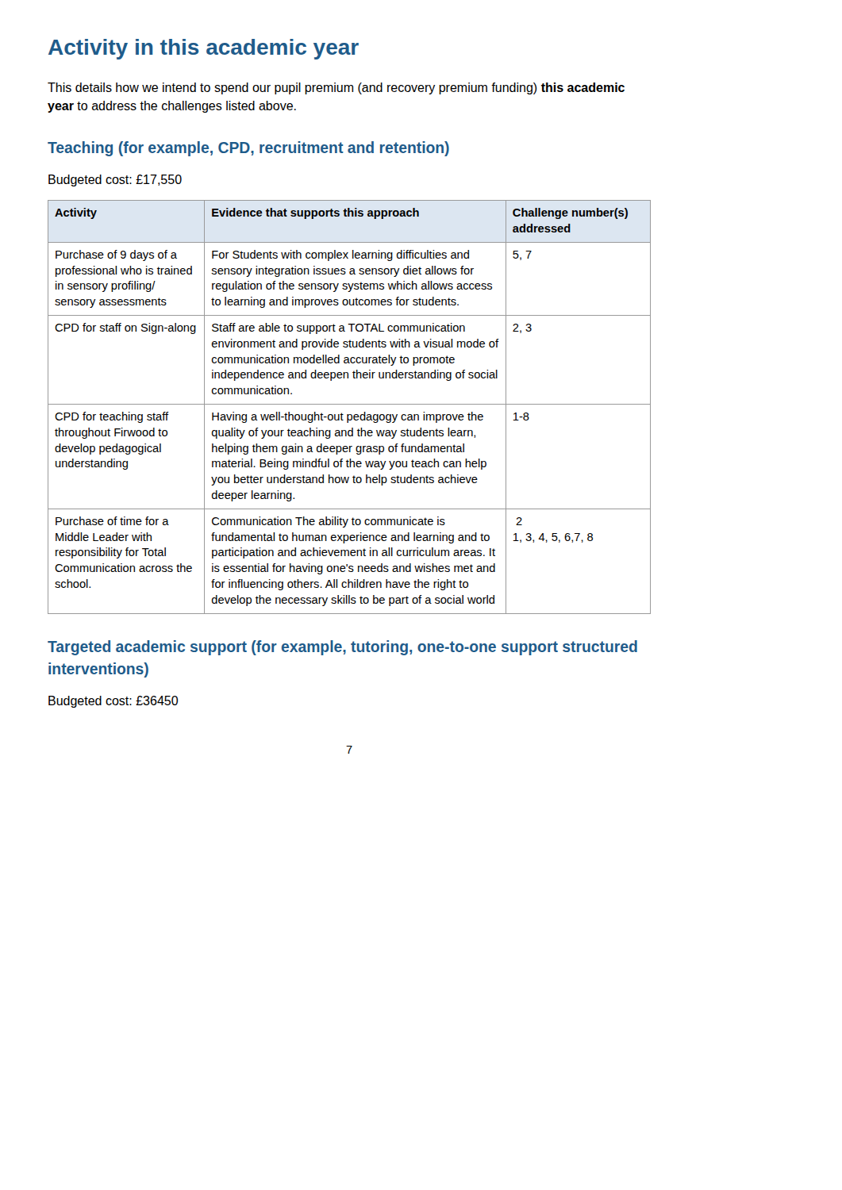Activity in this academic year
This details how we intend to spend our pupil premium (and recovery premium funding) this academic year to address the challenges listed above.
Teaching (for example, CPD, recruitment and retention)
Budgeted cost: £17,550
| Activity | Evidence that supports this approach | Challenge number(s) addressed |
| --- | --- | --- |
| Purchase of 9 days of a professional who is trained in sensory profiling/ sensory assessments | For Students with complex learning difficulties and sensory integration issues a sensory diet allows for regulation of the sensory systems which allows access to learning and improves outcomes for students. | 5, 7 |
| CPD for staff on Sign-along | Staff are able to support a TOTAL communication environment and provide students with a visual mode of communication modelled accurately to promote independence and deepen their understanding of social communication. | 2, 3 |
| CPD for teaching staff throughout Firwood to develop pedagogical understanding | Having a well-thought-out pedagogy can improve the quality of your teaching and the way students learn, helping them gain a deeper grasp of fundamental material. Being mindful of the way you teach can help you better understand how to help students achieve deeper learning. | 1-8 |
| Purchase of time for a Middle Leader with responsibility for Total Communication across the school. | Communication The ability to communicate is fundamental to human experience and learning and to participation and achievement in all curriculum areas. It is essential for having one's needs and wishes met and for influencing others. All children have the right to develop the necessary skills to be part of a social world | 2 1, 3, 4, 5, 6,7, 8 |
Targeted academic support (for example, tutoring, one-to-one support structured interventions)
Budgeted cost: £36450
7